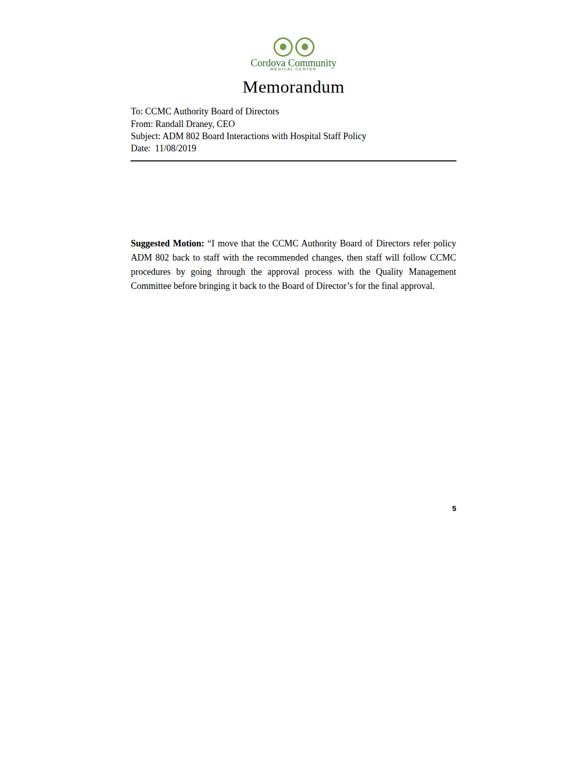⦿⦿
Cordova Community
MEDICAL CENTER
Memorandum
To: CCMC Authority Board of Directors
From: Randall Draney, CEO
Subject: ADM 802 Board Interactions with Hospital Staff Policy
Date: 11/08/2019
Suggested Motion: “I move that the CCMC Authority Board of Directors refer policy ADM 802 back to staff with the recommended changes, then staff will follow CCMC procedures by going through the approval process with the Quality Management Committee before bringing it back to the Board of Director’s for the final approval.
5